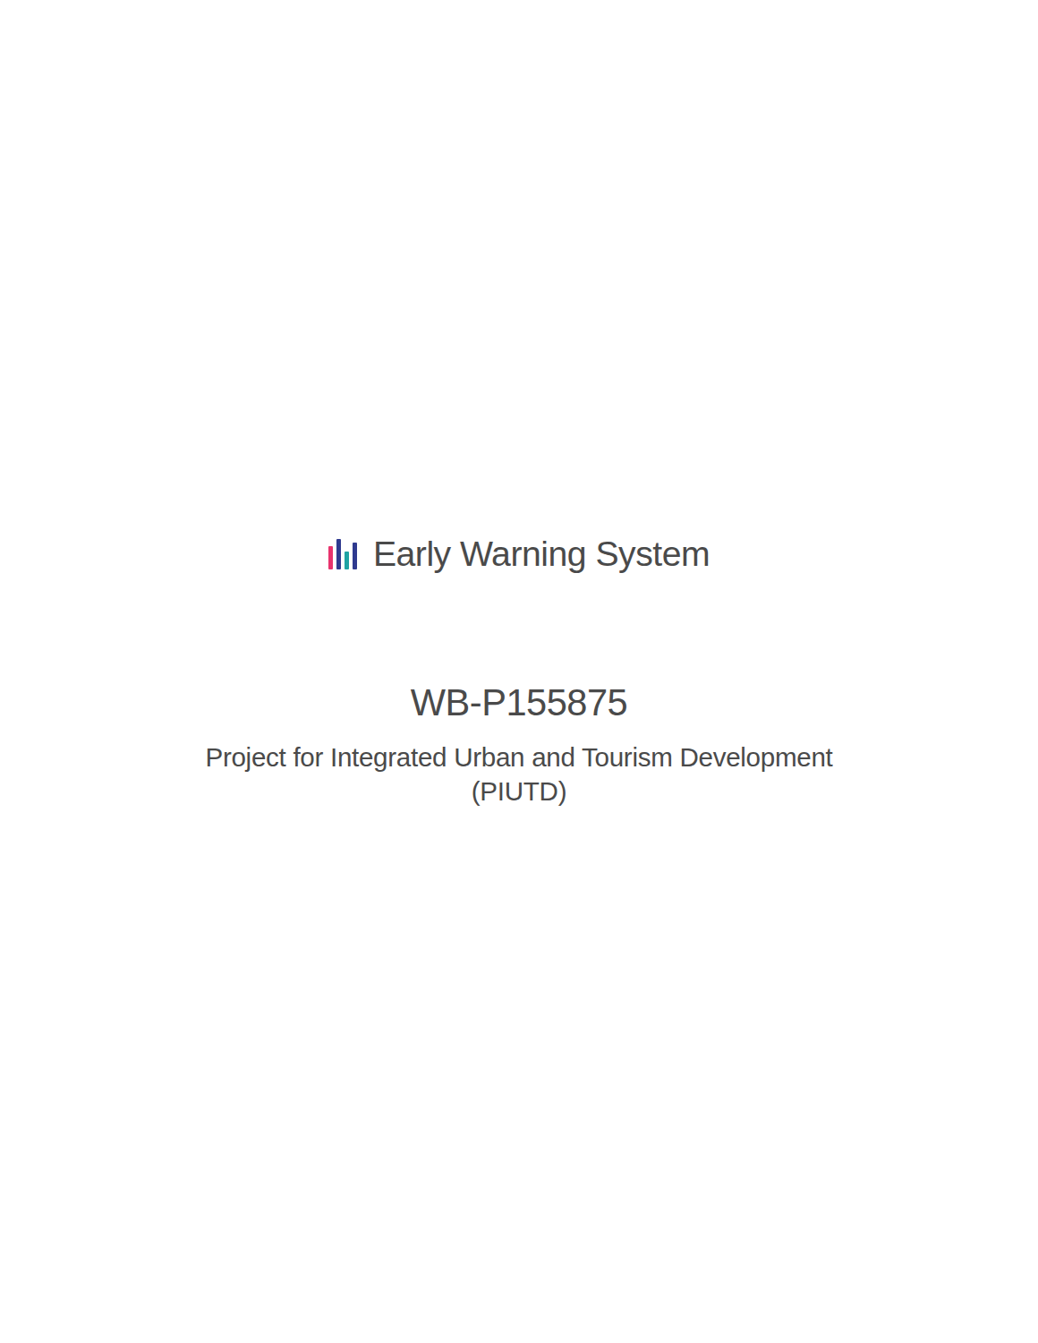Early Warning System
WB-P155875
Project for Integrated Urban and Tourism Development (PIUTD)